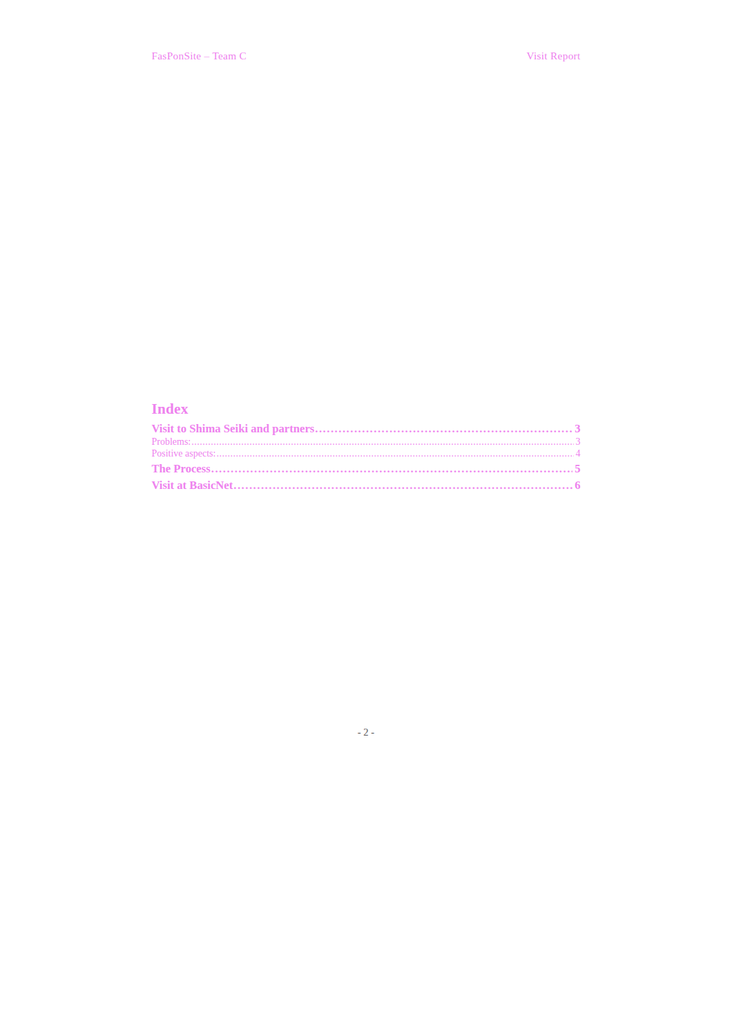FasPonSite – Team C
Visit Report
Index
Visit to Shima Seiki and partners 3
Problems: 3
Positive aspects: 4
The Process 5
Visit at BasicNet 6
- 2 -